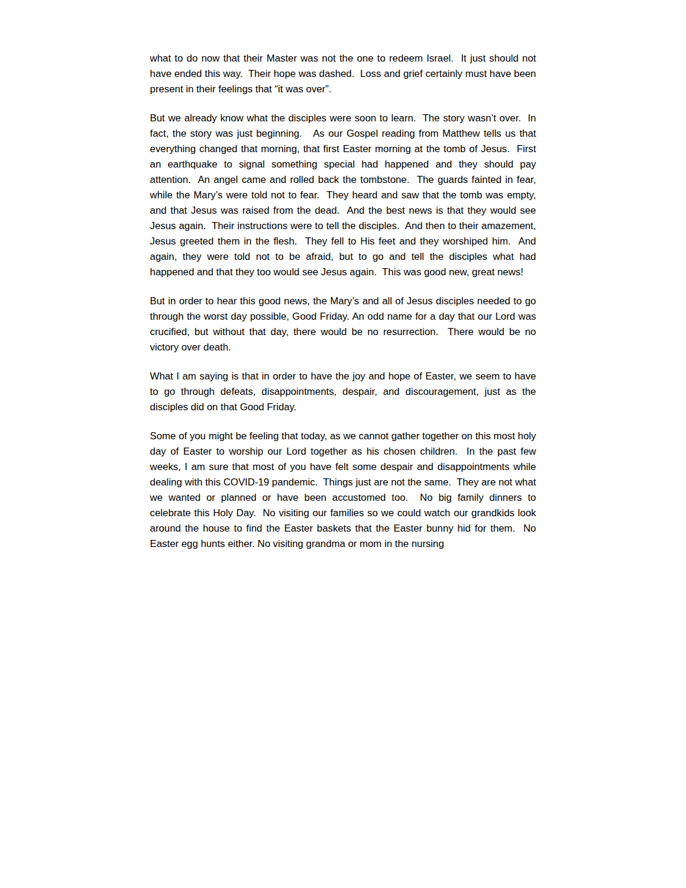what to do now that their Master was not the one to redeem Israel. It just should not have ended this way. Their hope was dashed. Loss and grief certainly must have been present in their feelings that “it was over”.
But we already know what the disciples were soon to learn. The story wasn’t over. In fact, the story was just beginning. As our Gospel reading from Matthew tells us that everything changed that morning, that first Easter morning at the tomb of Jesus. First an earthquake to signal something special had happened and they should pay attention. An angel came and rolled back the tombstone. The guards fainted in fear, while the Mary’s were told not to fear. They heard and saw that the tomb was empty, and that Jesus was raised from the dead. And the best news is that they would see Jesus again. Their instructions were to tell the disciples. And then to their amazement, Jesus greeted them in the flesh. They fell to His feet and they worshiped him. And again, they were told not to be afraid, but to go and tell the disciples what had happened and that they too would see Jesus again. This was good new, great news!
But in order to hear this good news, the Mary’s and all of Jesus disciples needed to go through the worst day possible, Good Friday. An odd name for a day that our Lord was crucified, but without that day, there would be no resurrection. There would be no victory over death.
What I am saying is that in order to have the joy and hope of Easter, we seem to have to go through defeats, disappointments, despair, and discouragement, just as the disciples did on that Good Friday.
Some of you might be feeling that today, as we cannot gather together on this most holy day of Easter to worship our Lord together as his chosen children. In the past few weeks, I am sure that most of you have felt some despair and disappointments while dealing with this COVID-19 pandemic. Things just are not the same. They are not what we wanted or planned or have been accustomed too. No big family dinners to celebrate this Holy Day. No visiting our families so we could watch our grandkids look around the house to find the Easter baskets that the Easter bunny hid for them. No Easter egg hunts either. No visiting grandma or mom in the nursing